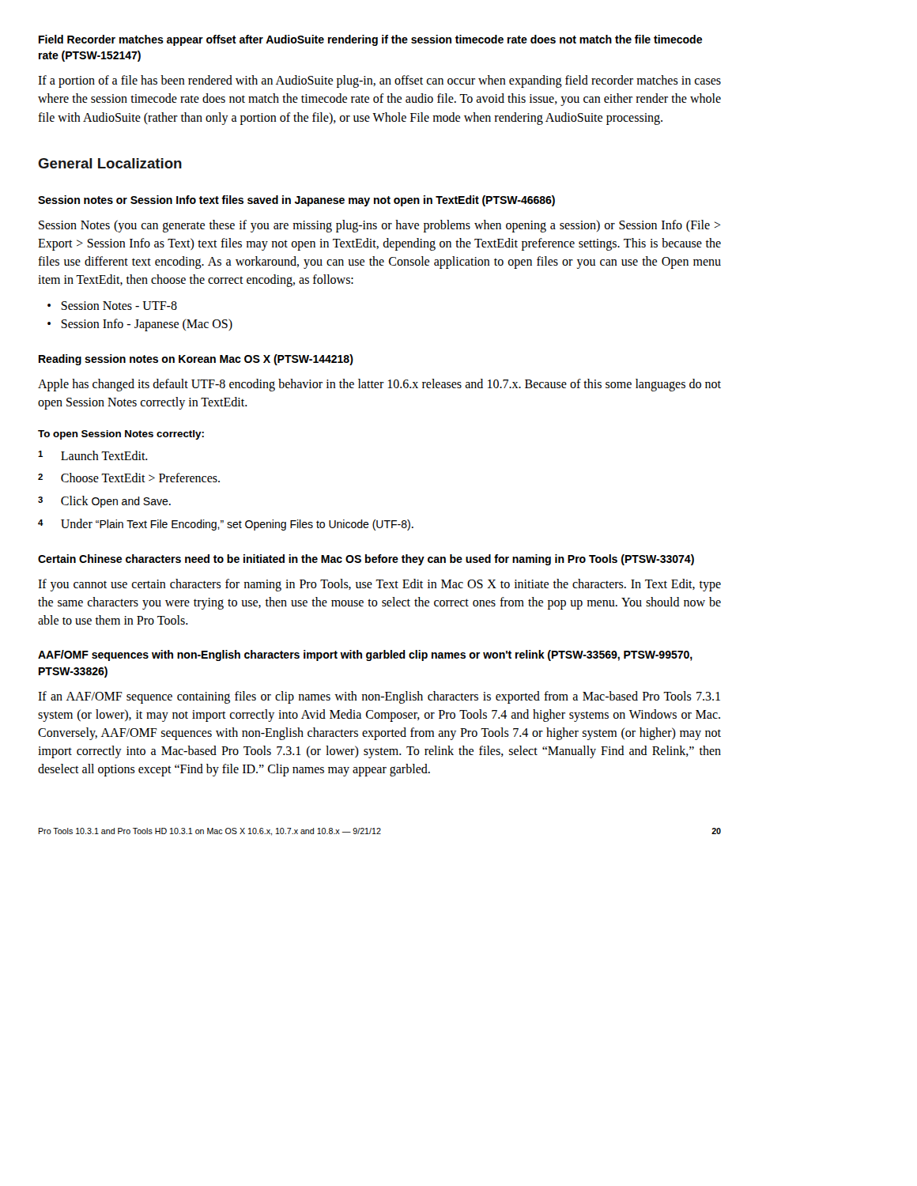Field Recorder matches appear offset after AudioSuite rendering if the session timecode rate does not match the file timecode rate (PTSW-152147)
If a portion of a file has been rendered with an AudioSuite plug-in, an offset can occur when expanding field recorder matches in cases where the session timecode rate does not match the timecode rate of the audio file. To avoid this issue, you can either render the whole file with AudioSuite (rather than only a portion of the file), or use Whole File mode when rendering AudioSuite processing.
General Localization
Session notes or Session Info text files saved in Japanese may not open in TextEdit (PTSW-46686)
Session Notes (you can generate these if you are missing plug-ins or have problems when opening a session) or Session Info (File > Export > Session Info as Text) text files may not open in TextEdit, depending on the TextEdit preference settings. This is because the files use different text encoding. As a workaround, you can use the Console application to open files or you can use the Open menu item in TextEdit, then choose the correct encoding, as follows:
Session Notes - UTF-8
Session Info - Japanese (Mac OS)
Reading session notes on Korean Mac OS X (PTSW-144218)
Apple has changed its default UTF-8 encoding behavior in the latter 10.6.x releases and 10.7.x. Because of this some languages do not open Session Notes correctly in TextEdit.
To open Session Notes correctly:
Launch TextEdit.
Choose TextEdit > Preferences.
Click Open and Save.
Under “Plain Text File Encoding,” set Opening Files to Unicode (UTF-8).
Certain Chinese characters need to be initiated in the Mac OS before they can be used for naming in Pro Tools (PTSW-33074)
If you cannot use certain characters for naming in Pro Tools, use Text Edit in Mac OS X to initiate the characters. In Text Edit, type the same characters you were trying to use, then use the mouse to select the correct ones from the pop up menu. You should now be able to use them in Pro Tools.
AAF/OMF sequences with non-English characters import with garbled clip names or won't relink (PTSW-33569, PTSW-99570, PTSW-33826)
If an AAF/OMF sequence containing files or clip names with non-English characters is exported from a Mac-based Pro Tools 7.3.1 system (or lower), it may not import correctly into Avid Media Composer, or Pro Tools 7.4 and higher systems on Windows or Mac. Conversely, AAF/OMF sequences with non-English characters exported from any Pro Tools 7.4 or higher system (or higher) may not import correctly into a Mac-based Pro Tools 7.3.1 (or lower) system. To relink the files, select “Manually Find and Relink,” then deselect all options except “Find by file ID.” Clip names may appear garbled.
Pro Tools 10.3.1 and Pro Tools HD 10.3.1 on Mac OS X 10.6.x, 10.7.x and 10.8.x — 9/21/12 20